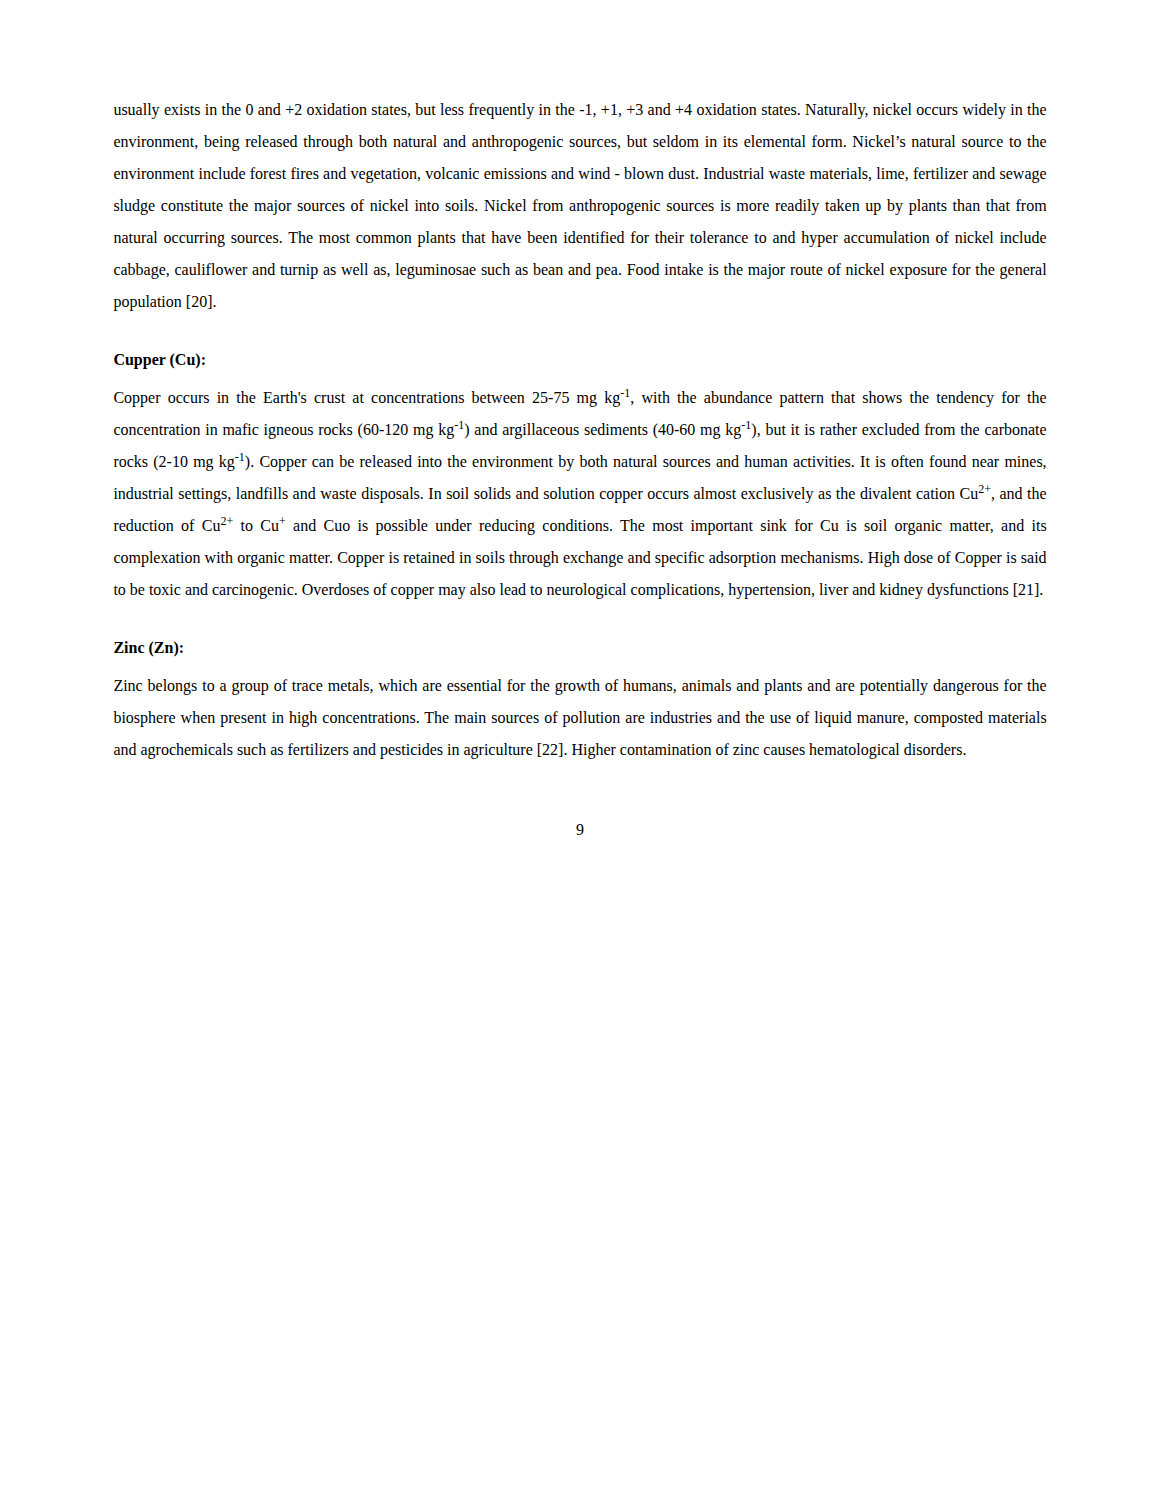usually exists in the 0 and +2 oxidation states, but less frequently in the -1, +1, +3 and +4 oxidation states. Naturally, nickel occurs widely in the environment, being released through both natural and anthropogenic sources, but seldom in its elemental form. Nickel’s natural source to the environment include forest fires and vegetation, volcanic emissions and wind - blown dust. Industrial waste materials, lime, fertilizer and sewage sludge constitute the major sources of nickel into soils. Nickel from anthropogenic sources is more readily taken up by plants than that from natural occurring sources. The most common plants that have been identified for their tolerance to and hyper accumulation of nickel include cabbage, cauliflower and turnip as well as, leguminosae such as bean and pea. Food intake is the major route of nickel exposure for the general population [20].
Cupper (Cu):
Copper occurs in the Earth's crust at concentrations between 25-75 mg kg-1, with the abundance pattern that shows the tendency for the concentration in mafic igneous rocks (60-120 mg kg-1) and argillaceous sediments (40-60 mg kg-1), but it is rather excluded from the carbonate rocks (2-10 mg kg-1). Copper can be released into the environment by both natural sources and human activities. It is often found near mines, industrial settings, landfills and waste disposals. In soil solids and solution copper occurs almost exclusively as the divalent cation Cu2+, and the reduction of Cu2+ to Cu+ and Cuo is possible under reducing conditions. The most important sink for Cu is soil organic matter, and its complexation with organic matter. Copper is retained in soils through exchange and specific adsorption mechanisms. High dose of Copper is said to be toxic and carcinogenic. Overdoses of copper may also lead to neurological complications, hypertension, liver and kidney dysfunctions [21].
Zinc (Zn):
Zinc belongs to a group of trace metals, which are essential for the growth of humans, animals and plants and are potentially dangerous for the biosphere when present in high concentrations. The main sources of pollution are industries and the use of liquid manure, composted materials and agrochemicals such as fertilizers and pesticides in agriculture [22]. Higher contamination of zinc causes hematological disorders.
9